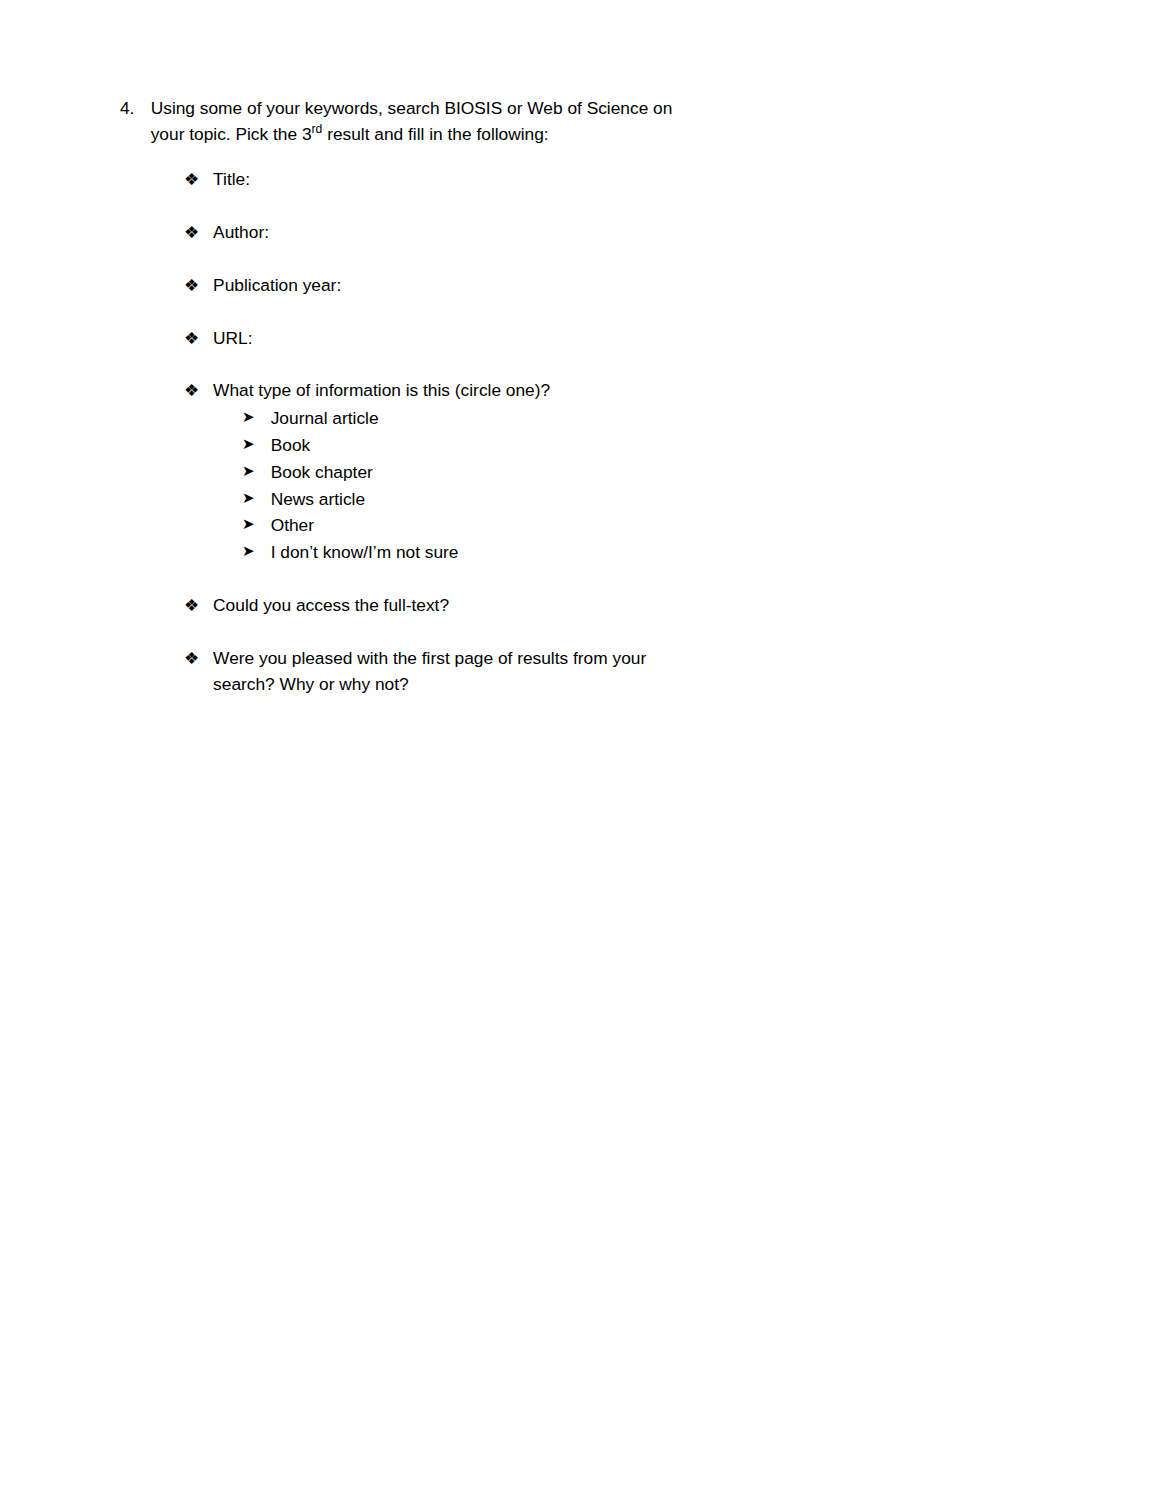Using some of your keywords, search BIOSIS or Web of Science on your topic. Pick the 3rd result and fill in the following:
Title:
Author:
Publication year:
URL:
What type of information is this (circle one)?
Journal article
Book
Book chapter
News article
Other
I don’t know/I’m not sure
Could you access the full-text?
Were you pleased with the first page of results from your search? Why or why not?